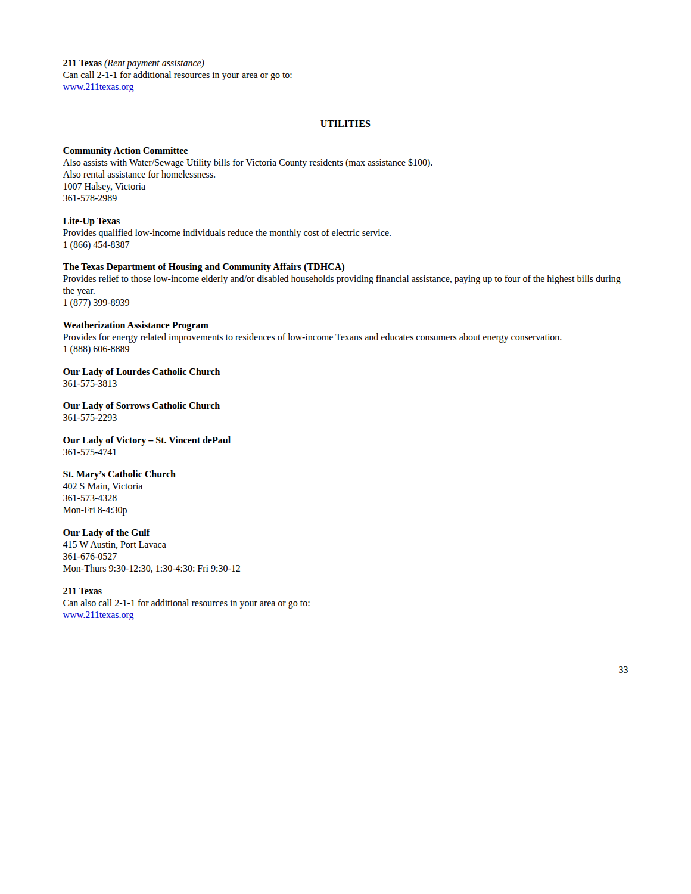211 Texas (Rent payment assistance)
Can call 2-1-1 for additional resources in your area or go to:
www.211texas.org
UTILITIES
Community Action Committee
Also assists with Water/Sewage Utility bills for Victoria County residents (max assistance $100).
Also rental assistance for homelessness.
1007 Halsey, Victoria
361-578-2989
Lite-Up Texas
Provides qualified low-income individuals reduce the monthly cost of electric service.
1 (866) 454-8387
The Texas Department of Housing and Community Affairs (TDHCA)
Provides relief to those low-income elderly and/or disabled households providing financial assistance, paying up to four of the highest bills during the year.
1 (877) 399-8939
Weatherization Assistance Program
Provides for energy related improvements to residences of low-income Texans and educates consumers about energy conservation.
1 (888) 606-8889
Our Lady of Lourdes Catholic Church
361-575-3813
Our Lady of Sorrows Catholic Church
361-575-2293
Our Lady of Victory – St. Vincent dePaul
361-575-4741
St. Mary’s Catholic Church
402 S Main, Victoria
361-573-4328
Mon-Fri 8-4:30p
Our Lady of the Gulf
415 W Austin, Port Lavaca
361-676-0527
Mon-Thurs 9:30-12:30, 1:30-4:30: Fri 9:30-12
211 Texas
Can also call 2-1-1 for additional resources in your area or go to:
www.211texas.org
33